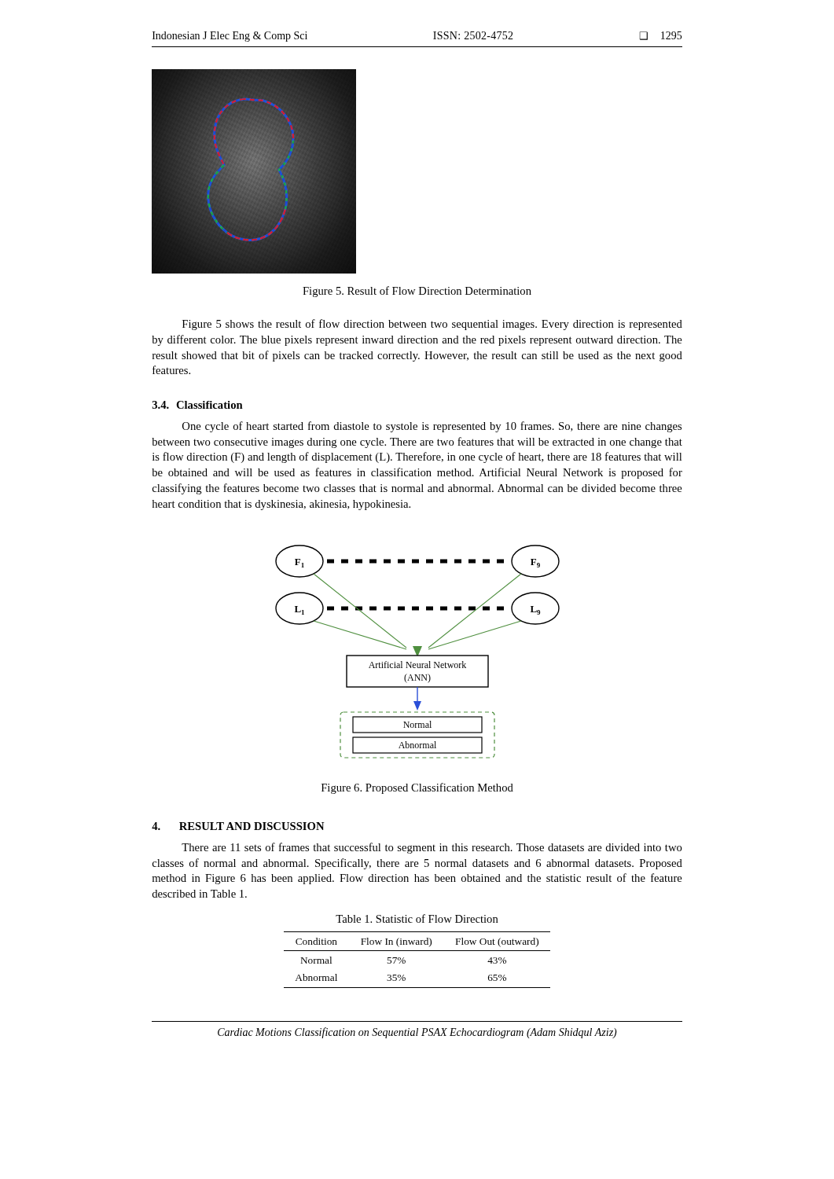Indonesian J Elec Eng & Comp Sci ISSN: 2502-4752 1295
Figure 5. Result of Flow Direction Determination
Figure 5 shows the result of flow direction between two sequential images. Every direction is represented by different color. The blue pixels represent inward direction and the red pixels represent outward direction. The result showed that bit of pixels can be tracked correctly. However, the result can still be used as the next good features.
3.4. Classification
One cycle of heart started from diastole to systole is represented by 10 frames. So, there are nine changes between two consecutive images during one cycle. There are two features that will be extracted in one change that is flow direction (F) and length of displacement (L). Therefore, in one cycle of heart, there are 18 features that will be obtained and will be used as features in classification method. Artificial Neural Network is proposed for classifying the features become two classes that is normal and abnormal. Abnormal can be divided become three heart condition that is dyskinesia, akinesia, hypokinesia.
F1 F9 L1 L9 Artificial Neural Network (ANN) Normal Abnormal
Figure 6. Proposed Classification Method
4. Result and Discussion
There are 11 sets of frames that successful to segment in this research. Those datasets are divided into two classes of normal and abnormal. Specifically, there are 5 normal datasets and 6 abnormal datasets. Proposed method in Figure 6 has been applied. Flow direction has been obtained and the statistic result of the feature described in Table 1.
Table 1. Statistic of Flow Direction
| Condition | Flow In (inward) | Flow Out (outward) |
| --- | --- | --- |
| Normal | 57% | 43% |
| Abnormal | 35% | 65% |
Cardiac Motions Classification on Sequential PSAX Echocardiogram (Adam Shidqul Aziz)